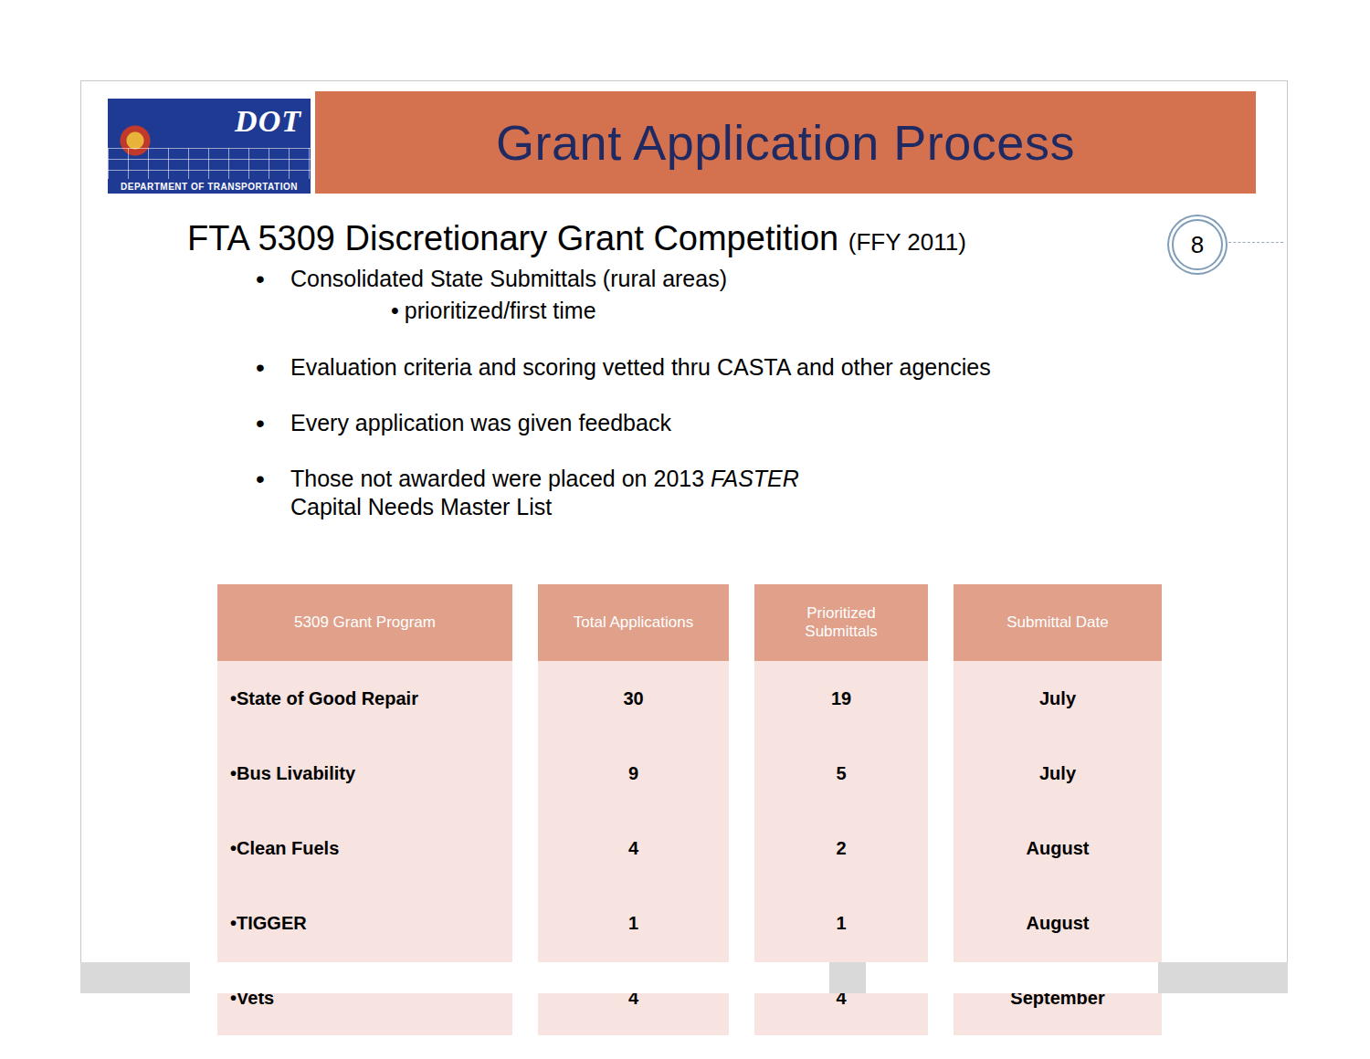DOT
DEPARTMENT OF TRANSPORTATION
Grant Application Process
8
FTA 5309 Discretionary Grant Competition (FFY 2011)
Consolidated State Submittals (rural areas) prioritized/first time
Evaluation criteria and scoring vetted thru CASTA and other agencies
Every application was given feedback
Those not awarded were placed on 2013 FASTER
Capital Needs Master List
| 5309 Grant Program | Total Applications | Prioritized Submittals | Submittal Date |
| --- | --- | --- | --- |
| State of Good Repair | 30 | 19 | July |
| Bus Livability | 9 | 5 | July |
| Clean Fuels | 4 | 2 | August |
| TIGGER | 1 | 1 | August |
| Vets | 4 | 4 | September |